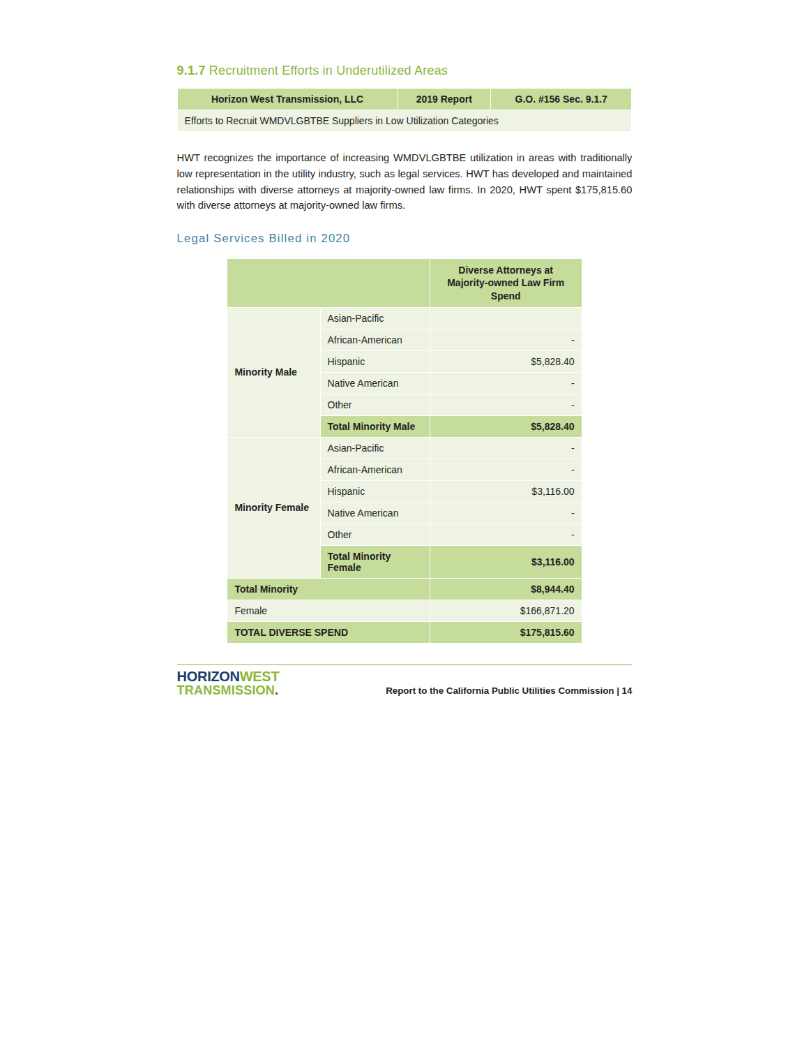9.1.7 Recruitment Efforts in Underutilized Areas
| Horizon West Transmission, LLC | 2019 Report | G.O. #156 Sec. 9.1.7 |
| Efforts to Recruit WMDVLGBTBE Suppliers in Low Utilization Categories |
HWT recognizes the importance of increasing WMDVLGBTBE utilization in areas with traditionally low representation in the utility industry, such as legal services. HWT has developed and maintained relationships with diverse attorneys at majority-owned law firms. In 2020, HWT spent $175,815.60 with diverse attorneys at majority-owned law firms.
Legal Services Billed in 2020
| | Diverse Attorneys at Majority-owned Law Firm Spend |
| --- | --- |
| Minority Male | Asian-Pacific | |
| African-American | - |
| Hispanic | $5,828.40 |
| Native American | - |
| Other | - |
| Total Minority Male | $5,828.40 |
| Minority Female | Asian-Pacific | - |
| African-American | - |
| Hispanic | $3,116.00 |
| Native American | - |
| Other | - |
| Total Minority Female | $3,116.00 |
| Total Minority | $8,944.40 |
| Female | $166,871.20 |
| TOTAL DIVERSE SPEND | $175,815.60 |
HORIZON WEST
TRANSMISSION.
Report to the California Public Utilities Commission | 14